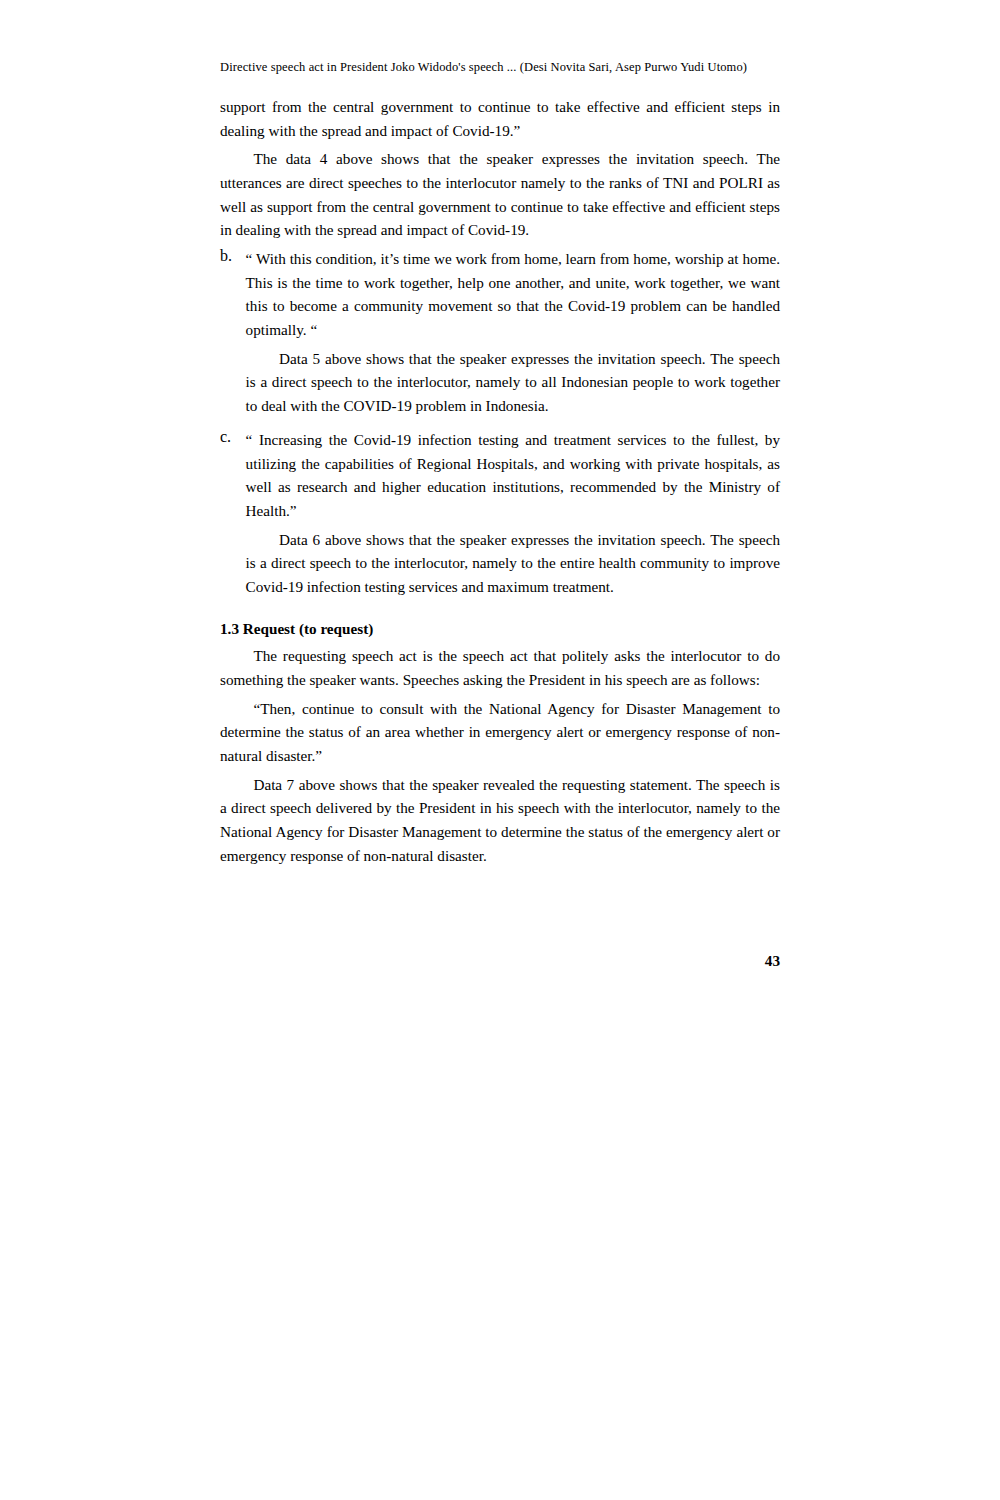Directive speech act in President Joko Widodo's speech ... (Desi Novita Sari, Asep Purwo Yudi Utomo)
support from the central government to continue to take effective and efficient steps in dealing with the spread and impact of Covid-19.”
The data 4 above shows that the speaker expresses the invitation speech. The utterances are direct speeches to the interlocutor namely to the ranks of TNI and POLRI as well as support from the central government to continue to take effective and efficient steps in dealing with the spread and impact of Covid-19.
b.
“ With this condition, it’s time we work from home, learn from home, worship at home. This is the time to work together, help one another, and unite, work together, we want this to become a community movement so that the Covid-19 problem can be handled optimally. “
Data 5 above shows that the speaker expresses the invitation speech. The speech is a direct speech to the interlocutor, namely to all Indonesian people to work together to deal with the COVID-19 problem in Indonesia.
c.
“ Increasing the Covid-19 infection testing and treatment services to the fullest, by utilizing the capabilities of Regional Hospitals, and working with private hospitals, as well as research and higher education institutions, recommended by the Ministry of Health.”
Data 6 above shows that the speaker expresses the invitation speech. The speech is a direct speech to the interlocutor, namely to the entire health community to improve Covid-19 infection testing services and maximum treatment.
1.3 Request (to request)
The requesting speech act is the speech act that politely asks the interlocutor to do something the speaker wants. Speeches asking the President in his speech are as follows:
“Then, continue to consult with the National Agency for Disaster Management to determine the status of an area whether in emergency alert or emergency response of non-natural disaster.”
Data 7 above shows that the speaker revealed the requesting statement. The speech is a direct speech delivered by the President in his speech with the interlocutor, namely to the National Agency for Disaster Management to determine the status of the emergency alert or emergency response of non-natural disaster.
43